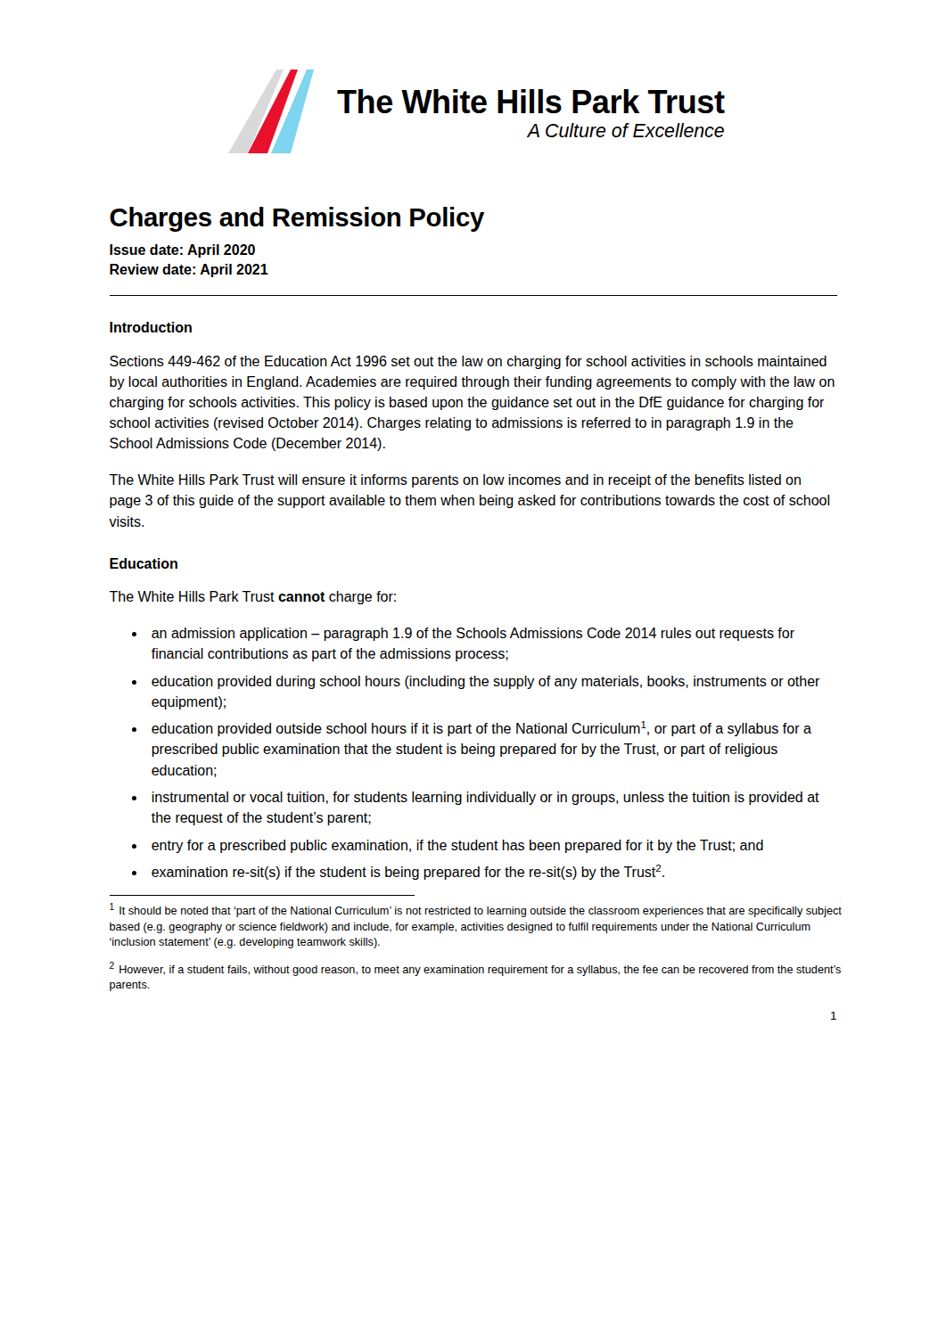The White Hills Park Trust
A Culture of Excellence
Charges and Remission Policy
Issue date: April 2020
Review date: April 2021
Introduction
Sections 449-462 of the Education Act 1996 set out the law on charging for school activities in schools maintained by local authorities in England. Academies are required through their funding agreements to comply with the law on charging for schools activities. This policy is based upon the guidance set out in the DfE guidance for charging for school activities (revised October 2014). Charges relating to admissions is referred to in paragraph 1.9 in the School Admissions Code (December 2014).
The White Hills Park Trust will ensure it informs parents on low incomes and in receipt of the benefits listed on page 3 of this guide of the support available to them when being asked for contributions towards the cost of school visits.
Education
The White Hills Park Trust cannot charge for:
an admission application – paragraph 1.9 of the Schools Admissions Code 2014 rules out requests for financial contributions as part of the admissions process;
education provided during school hours (including the supply of any materials, books, instruments or other equipment);
education provided outside school hours if it is part of the National Curriculum1, or part of a syllabus for a prescribed public examination that the student is being prepared for by the Trust, or part of religious education;
instrumental or vocal tuition, for students learning individually or in groups, unless the tuition is provided at the request of the student’s parent;
entry for a prescribed public examination, if the student has been prepared for it by the Trust; and
examination re-sit(s) if the student is being prepared for the re-sit(s) by the Trust2.
1 It should be noted that ‘part of the National Curriculum’ is not restricted to learning outside the classroom experiences that are specifically subject based (e.g. geography or science fieldwork) and include, for example, activities designed to fulfil requirements under the National Curriculum ‘inclusion statement’ (e.g. developing teamwork skills).
2 However, if a student fails, without good reason, to meet any examination requirement for a syllabus, the fee can be recovered from the student’s parents.
1